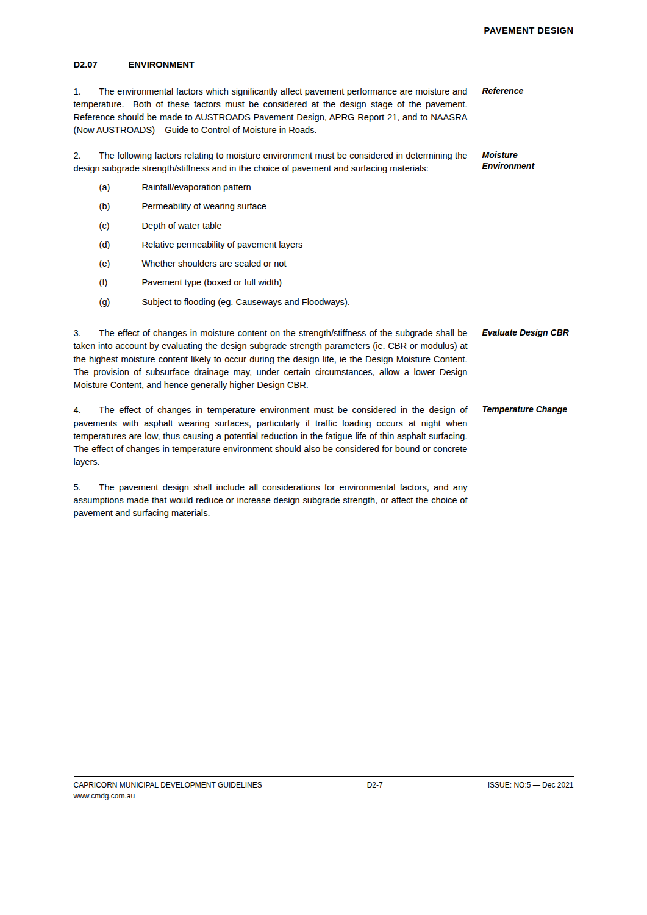PAVEMENT DESIGN
D2.07 ENVIRONMENT
1. The environmental factors which significantly affect pavement performance are moisture and temperature. Both of these factors must be considered at the design stage of the pavement. Reference should be made to AUSTROADS Pavement Design, APRG Report 21, and to NAASRA (Now AUSTROADS) – Guide to Control of Moisture in Roads.
Reference
2. The following factors relating to moisture environment must be considered in determining the design subgrade strength/stiffness and in the choice of pavement and surfacing materials:
(a) Rainfall/evaporation pattern
(b) Permeability of wearing surface
(c) Depth of water table
(d) Relative permeability of pavement layers
(e) Whether shoulders are sealed or not
(f) Pavement type (boxed or full width)
(g) Subject to flooding (eg. Causeways and Floodways).
Moisture
Environment
3. The effect of changes in moisture content on the strength/stiffness of the subgrade shall be taken into account by evaluating the design subgrade strength parameters (ie. CBR or modulus) at the highest moisture content likely to occur during the design life, ie the Design Moisture Content. The provision of subsurface drainage may, under certain circumstances, allow a lower Design Moisture Content, and hence generally higher Design CBR.
Evaluate Design CBR
4. The effect of changes in temperature environment must be considered in the design of pavements with asphalt wearing surfaces, particularly if traffic loading occurs at night when temperatures are low, thus causing a potential reduction in the fatigue life of thin asphalt surfacing. The effect of changes in temperature environment should also be considered for bound or concrete layers.
Temperature Change
5. The pavement design shall include all considerations for environmental factors, and any assumptions made that would reduce or increase design subgrade strength, or affect the choice of pavement and surfacing materials.
CAPRICORN MUNICIPAL DEVELOPMENT GUIDELINES
www.cmdg.com.au
D2-7
ISSUE: NO:5 — Dec 2021